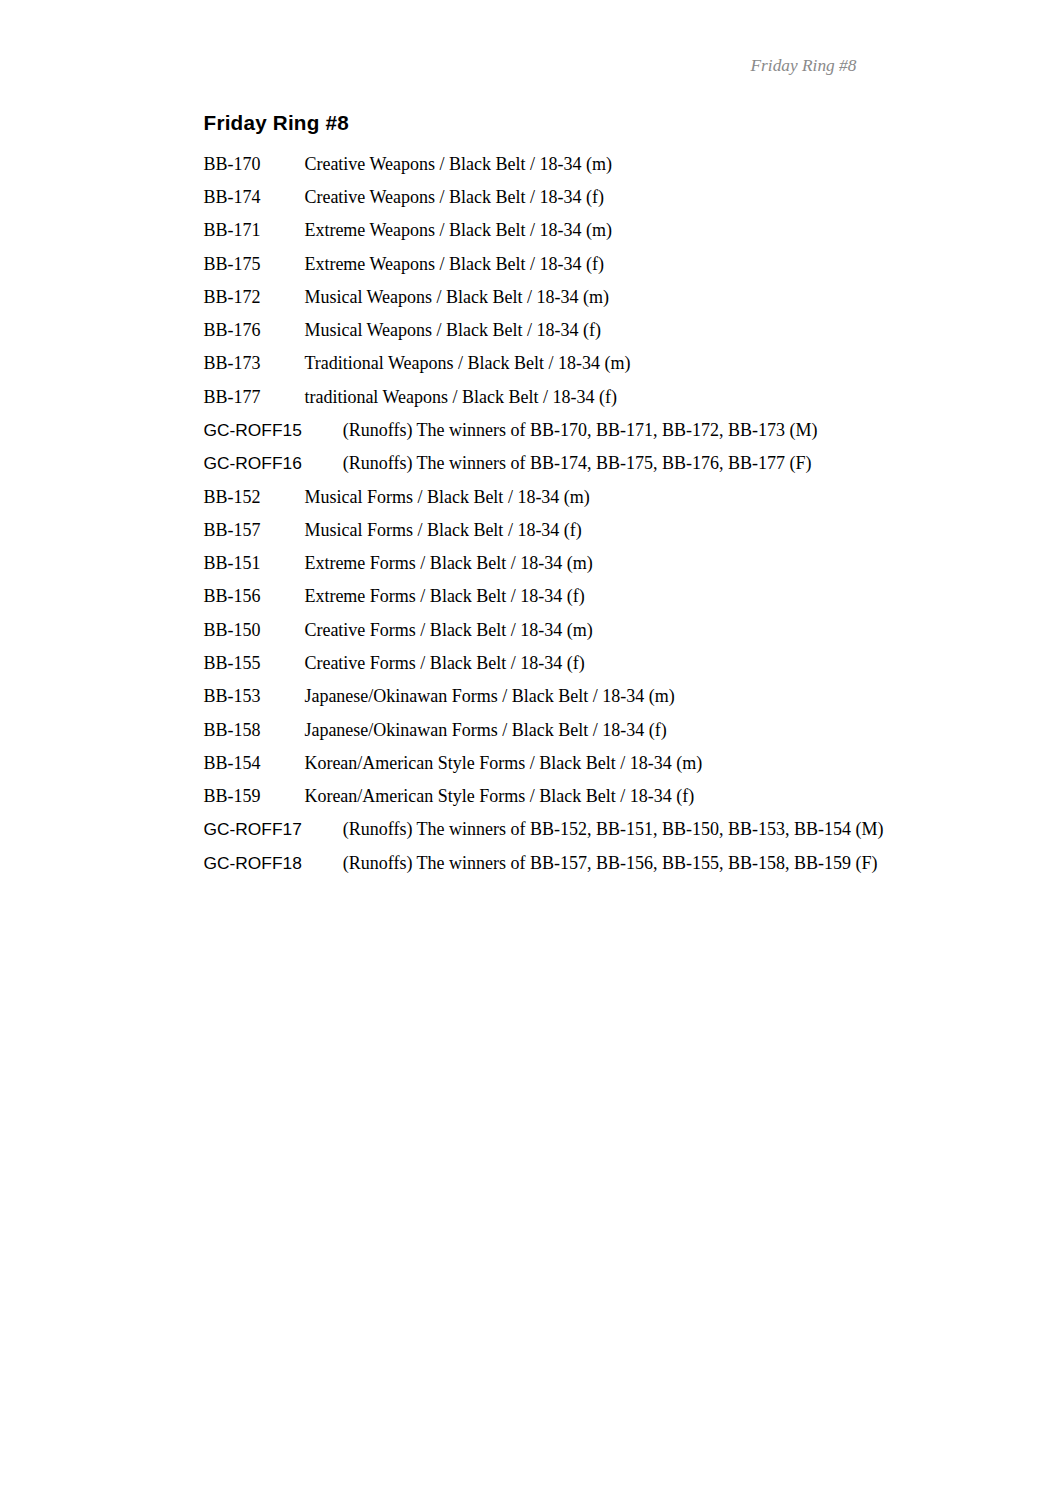Friday Ring #8
Friday Ring #8
BB-170 Creative Weapons / Black Belt / 18-34 (m)
BB-174 Creative Weapons / Black Belt / 18-34 (f)
BB-171 Extreme Weapons / Black Belt / 18-34 (m)
BB-175 Extreme Weapons / Black Belt / 18-34 (f)
BB-172 Musical Weapons / Black Belt / 18-34 (m)
BB-176 Musical Weapons / Black Belt / 18-34 (f)
BB-173 Traditional Weapons / Black Belt / 18-34 (m)
BB-177traditional Weapons / Black Belt / 18-34 (f)
GC-ROFF15(Runoffs) The winners of BB-170, BB-171, BB-172, BB-173 (M)
GC-ROFF16(Runoffs) The winners of BB-174, BB-175, BB-176, BB-177 (F)
BB-152 Musical Forms / Black Belt / 18-34 (m)
BB-157 Musical Forms / Black Belt / 18-34 (f)
BB-151 Extreme Forms / Black Belt / 18-34 (m)
BB-156 Extreme Forms / Black Belt / 18-34 (f)
BB-150 Creative Forms / Black Belt / 18-34 (m)
BB-155 Creative Forms / Black Belt / 18-34 (f)
BB-153 Japanese/Okinawan Forms / Black Belt / 18-34 (m)
BB-158 Japanese/Okinawan Forms / Black Belt / 18-34 (f)
BB-154 Korean/American Style Forms / Black Belt / 18-34 (m)
BB-159 Korean/American Style Forms / Black Belt / 18-34 (f)
GC-ROFF17(Runoffs) The winners of BB-152, BB-151, BB-150, BB-153, BB-154 (M)
GC-ROFF18(Runoffs) The winners of BB-157, BB-156, BB-155, BB-158, BB-159 (F)